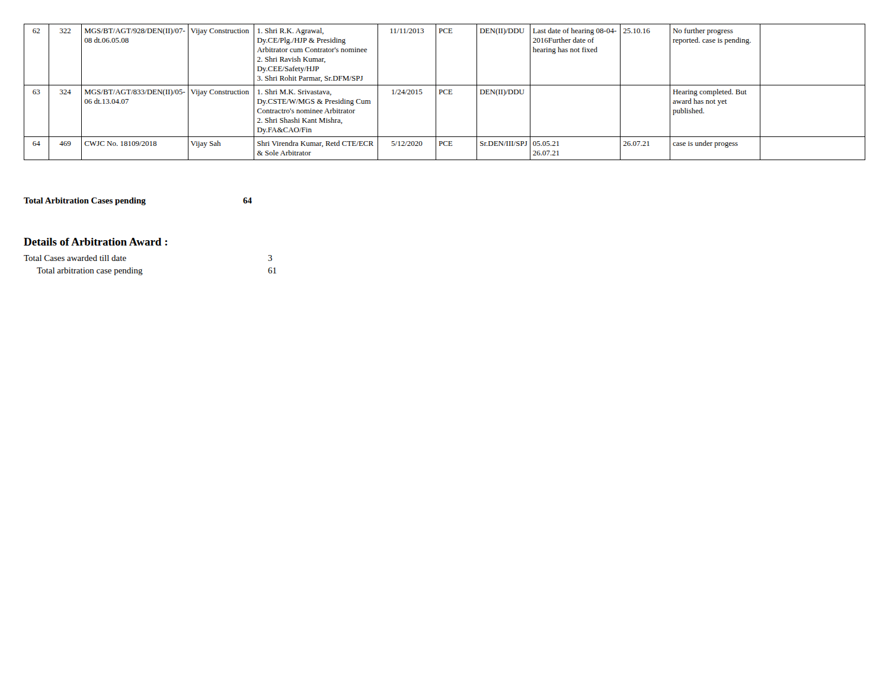| 62 | 322 | MGS/BT/AGT/928/DEN(II)/07-08 dt.06.05.08 | Vijay Construction | 1. Shri R.K. Agrawal, Dy.CE/Plg./HJP & Presiding Arbitrator cum Contrator's nominee 2. Shri Ravish Kumar, Dy.CEE/Safety/HJP 3. Shri Rohit Parmar, Sr.DFM/SPJ | 11/11/2013 | PCE | DEN(II)/DDU | Last date of hearing 08-04-2016Further date of hearing has not fixed | 25.10.16 | No further progress reported. case is pending. | |
| 63 | 324 | MGS/BT/AGT/833/DEN(II)/05-06 dt.13.04.07 | Vijay Construction | 1. Shri M.K. Srivastava, Dy.CSTE/W/MGS & Presiding Cum Contractro's nominee Arbitrator 2. Shri Shashi Kant Mishra, Dy.FA&CAO/Fin | 1/24/2015 | PCE | DEN(II)/DDU | | | Hearing completed. But award has not yet published. | |
| 64 | 469 | CWJC No. 18109/2018 | Vijay Sah | Shri Virendra Kumar, Retd CTE/ECR & Sole Arbitrator | 5/12/2020 | PCE | Sr.DEN/III/SPJ | 05.05.21 26.07.21 | 26.07.21 | case is under progess | |
Total Arbitration Cases pending 64
Details of Arbitration Award :
| Total Cases awarded till date | 3 |
| Total arbitration case pending | 61 |